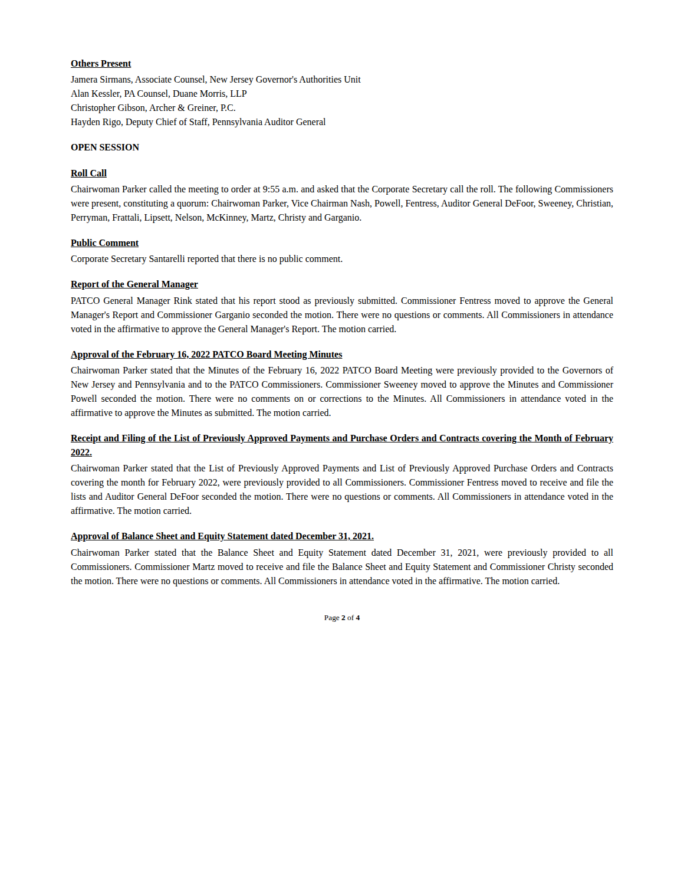Others Present
Jamera Sirmans, Associate Counsel, New Jersey Governor's Authorities Unit
Alan Kessler, PA Counsel, Duane Morris, LLP
Christopher Gibson, Archer & Greiner, P.C.
Hayden Rigo, Deputy Chief of Staff, Pennsylvania Auditor General
OPEN SESSION
Roll Call
Chairwoman Parker called the meeting to order at 9:55 a.m. and asked that the Corporate Secretary call the roll. The following Commissioners were present, constituting a quorum: Chairwoman Parker, Vice Chairman Nash, Powell, Fentress, Auditor General DeFoor, Sweeney, Christian, Perryman, Frattali, Lipsett, Nelson, McKinney, Martz, Christy and Garganio.
Public Comment
Corporate Secretary Santarelli reported that there is no public comment.
Report of the General Manager
PATCO General Manager Rink stated that his report stood as previously submitted. Commissioner Fentress moved to approve the General Manager's Report and Commissioner Garganio seconded the motion. There were no questions or comments. All Commissioners in attendance voted in the affirmative to approve the General Manager's Report. The motion carried.
Approval of the February 16, 2022 PATCO Board Meeting Minutes
Chairwoman Parker stated that the Minutes of the February 16, 2022 PATCO Board Meeting were previously provided to the Governors of New Jersey and Pennsylvania and to the PATCO Commissioners. Commissioner Sweeney moved to approve the Minutes and Commissioner Powell seconded the motion. There were no comments on or corrections to the Minutes. All Commissioners in attendance voted in the affirmative to approve the Minutes as submitted. The motion carried.
Receipt and Filing of the List of Previously Approved Payments and Purchase Orders and Contracts covering the Month of February 2022.
Chairwoman Parker stated that the List of Previously Approved Payments and List of Previously Approved Purchase Orders and Contracts covering the month for February 2022, were previously provided to all Commissioners. Commissioner Fentress moved to receive and file the lists and Auditor General DeFoor seconded the motion. There were no questions or comments. All Commissioners in attendance voted in the affirmative. The motion carried.
Approval of Balance Sheet and Equity Statement dated December 31, 2021.
Chairwoman Parker stated that the Balance Sheet and Equity Statement dated December 31, 2021, were previously provided to all Commissioners. Commissioner Martz moved to receive and file the Balance Sheet and Equity Statement and Commissioner Christy seconded the motion. There were no questions or comments. All Commissioners in attendance voted in the affirmative. The motion carried.
Page 2 of 4